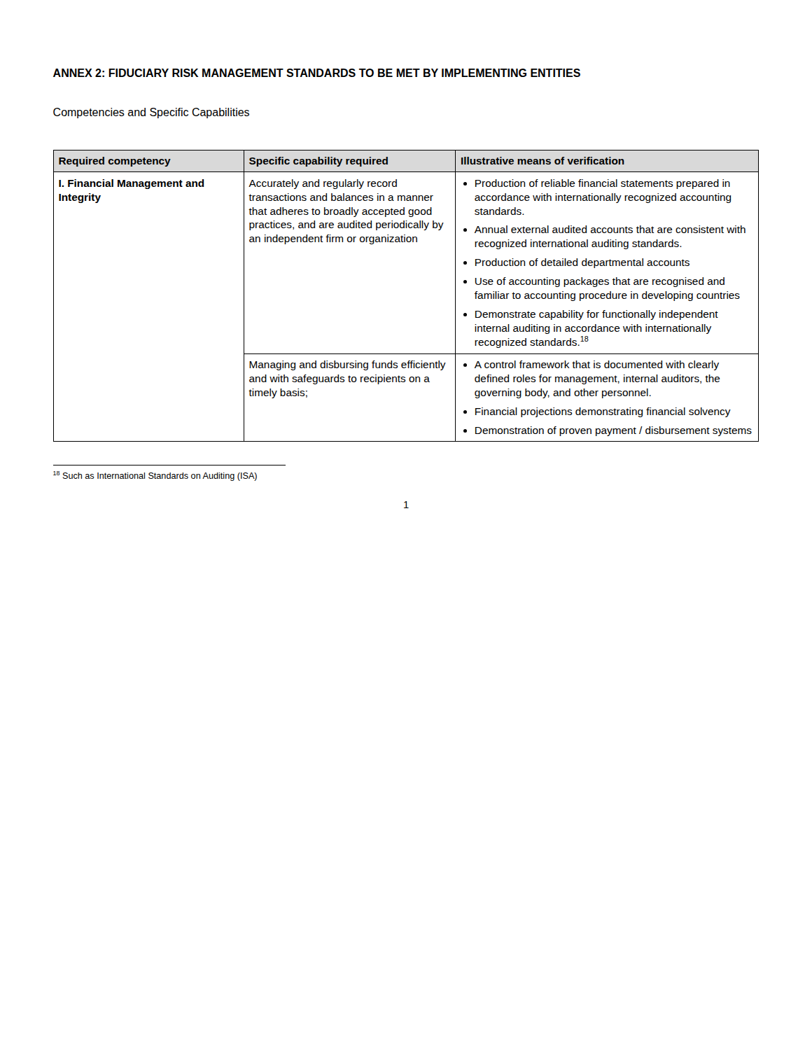ANNEX 2: FIDUCIARY RISK MANAGEMENT STANDARDS TO BE MET BY IMPLEMENTING ENTITIES
Competencies and Specific Capabilities
| Required competency | Specific capability required | Illustrative means of verification |
| --- | --- | --- |
| I. Financial Management and Integrity | Accurately and regularly record transactions and balances in a manner that adheres to broadly accepted good practices, and are audited periodically by an independent firm or organization | Production of reliable financial statements prepared in accordance with internationally recognized accounting standards. Annual external audited accounts that are consistent with recognized international auditing standards. Production of detailed departmental accounts Use of accounting packages that are recognised and familiar to accounting procedure in developing countries Demonstrate capability for functionally independent internal auditing in accordance with internationally recognized standards. 18 |
| Managing and disbursing funds efficiently and with safeguards to recipients on a timely basis; | A control framework that is documented with clearly defined roles for management, internal auditors, the governing body, and other personnel. Financial projections demonstrating financial solvency Demonstration of proven payment / disbursement systems |
18 Such as International Standards on Auditing (ISA)
1